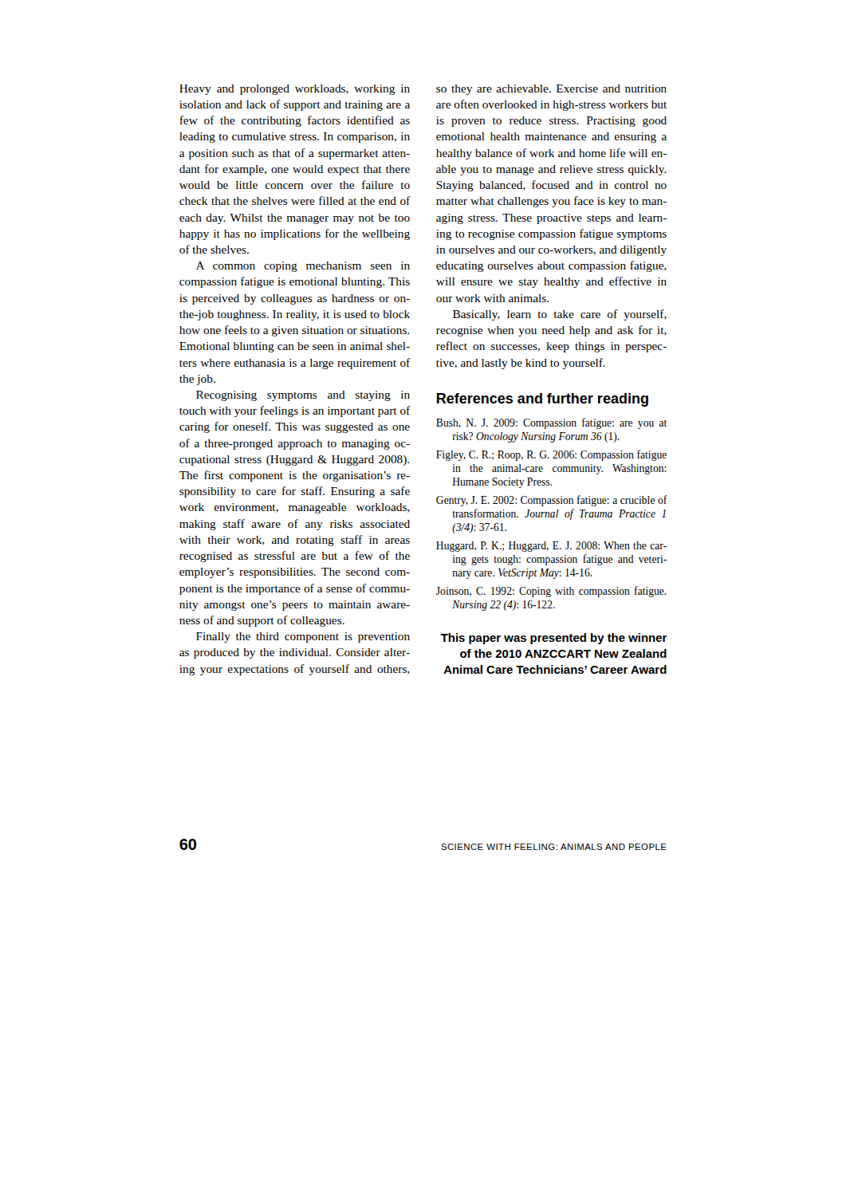Heavy and prolonged workloads, working in isolation and lack of support and training are a few of the contributing factors identified as leading to cumulative stress. In comparison, in a position such as that of a supermarket attendant for example, one would expect that there would be little concern over the failure to check that the shelves were filled at the end of each day. Whilst the manager may not be too happy it has no implications for the wellbeing of the shelves.
A common coping mechanism seen in compassion fatigue is emotional blunting. This is perceived by colleagues as hardness or on-the-job toughness. In reality, it is used to block how one feels to a given situation or situations. Emotional blunting can be seen in animal shelters where euthanasia is a large requirement of the job.
Recognising symptoms and staying in touch with your feelings is an important part of caring for oneself. This was suggested as one of a three-pronged approach to managing occupational stress (Huggard & Huggard 2008). The first component is the organisation’s responsibility to care for staff. Ensuring a safe work environment, manageable workloads, making staff aware of any risks associated with their work, and rotating staff in areas recognised as stressful are but a few of the employer’s responsibilities. The second component is the importance of a sense of community amongst one’s peers to maintain awareness of and support of colleagues.
Finally the third component is prevention as produced by the individual. Consider altering your expectations of yourself and others, so they are achievable. Exercise and nutrition are often overlooked in high-stress workers but is proven to reduce stress. Practising good emotional health maintenance and ensuring a healthy balance of work and home life will enable you to manage and relieve stress quickly. Staying balanced, focused and in control no matter what challenges you face is key to managing stress. These proactive steps and learning to recognise compassion fatigue symptoms in ourselves and our co-workers, and diligently educating ourselves about compassion fatigue, will ensure we stay healthy and effective in our work with animals.
Basically, learn to take care of yourself, recognise when you need help and ask for it, reflect on successes, keep things in perspective, and lastly be kind to yourself.
References and further reading
Bush, N. J. 2009: Compassion fatigue: are you at risk? Oncology Nursing Forum 36 (1).
Figley, C. R.; Roop, R. G. 2006: Compassion fatigue in the animal-care community. Washington: Humane Society Press.
Gentry, J. E. 2002: Compassion fatigue: a crucible of transformation. Journal of Trauma Practice 1 (3/4): 37-61.
Huggard, P. K.; Huggard, E. J. 2008: When the caring gets tough: compassion fatigue and veterinary care. VetScript May: 14-16.
Joinson, C. 1992: Coping with compassion fatigue. Nursing 22 (4): 16-122.
This paper was presented by the winner of the 2010 ANZCCART New Zealand Animal Care Technicians’ Career Award
60
SCIENCE WITH FEELING: ANIMALS AND PEOPLE